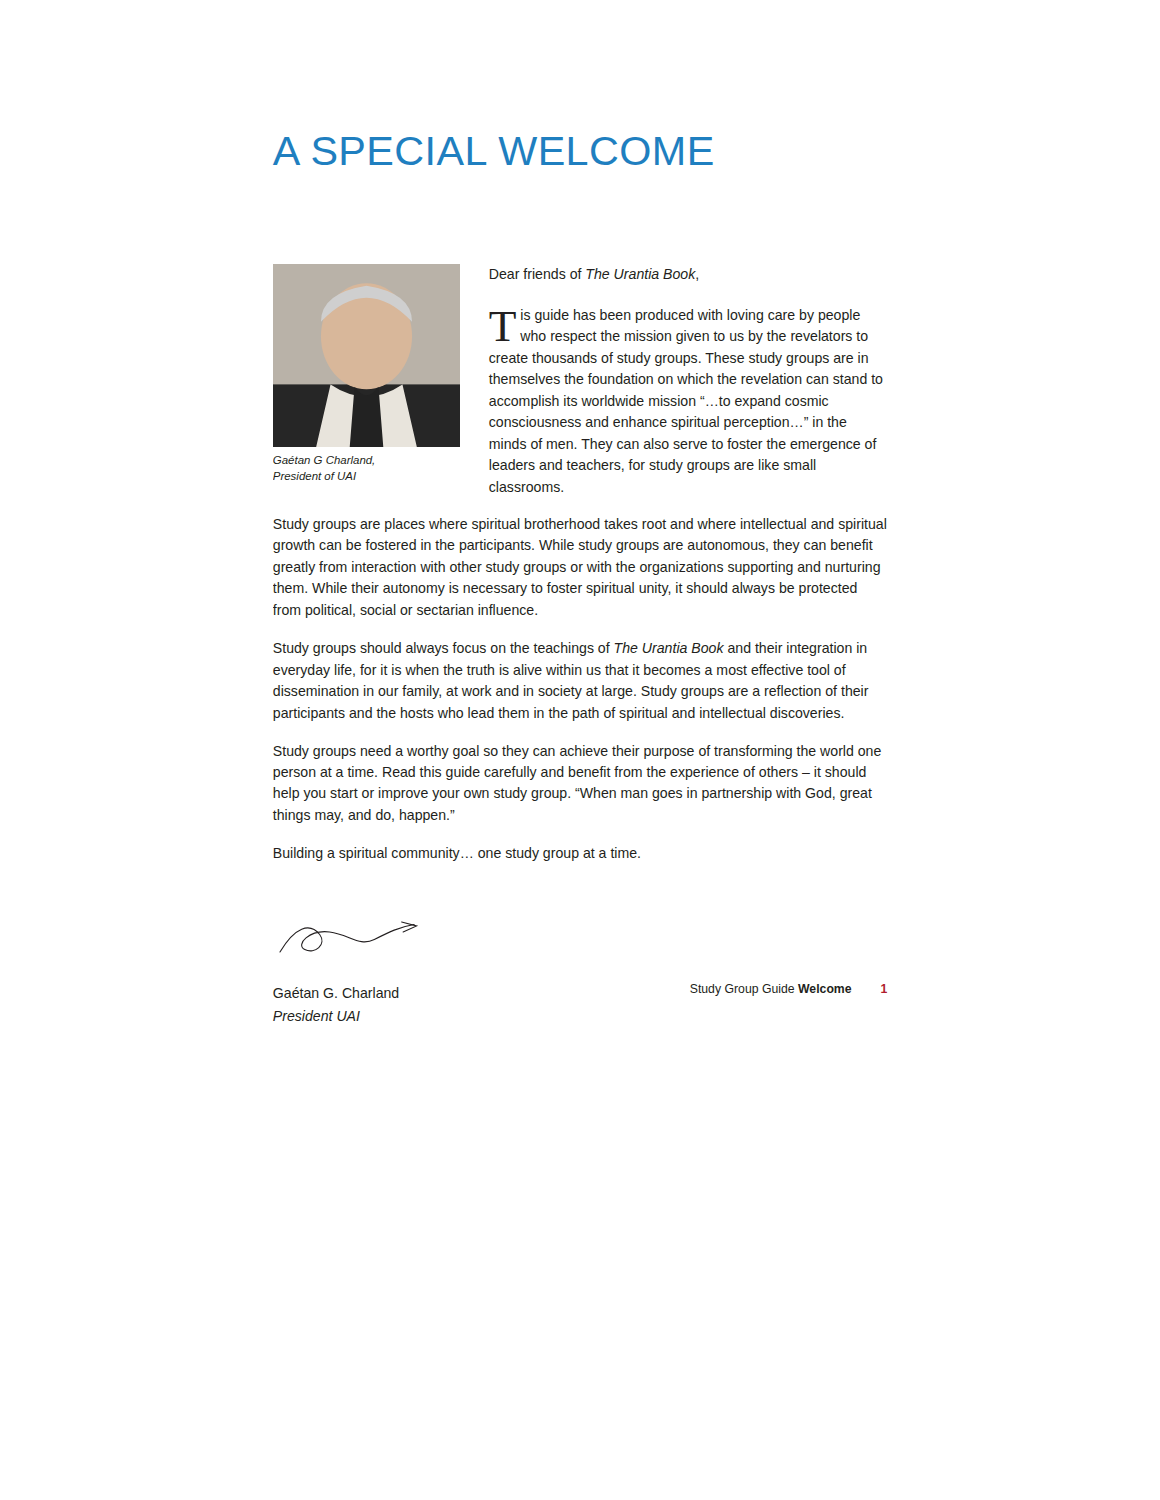A SPECIAL WELCOME
Gaétan G Charland,
President of UAI
Dear friends of The Urantia Book,
This guide has been produced with loving care by people who respect the mission given to us by the revelators to create thousands of study groups. These study groups are in themselves the foundation on which the revelation can stand to accomplish its worldwide mission “…to expand cosmic consciousness and enhance spiritual perception…” in the minds of men. They can also serve to foster the emergence of leaders and teachers, for study groups are like small classrooms.
Study groups are places where spiritual brotherhood takes root and where intellectual and spiritual growth can be fostered in the participants. While study groups are autonomous, they can benefit greatly from interaction with other study groups or with the organizations supporting and nurturing them. While their autonomy is necessary to foster spiritual unity, it should always be protected from political, social or sectarian influence.
Study groups should always focus on the teachings of The Urantia Book and their integration in everyday life, for it is when the truth is alive within us that it becomes a most effective tool of dissemination in our family, at work and in society at large. Study groups are a reflection of their participants and the hosts who lead them in the path of spiritual and intellectual discoveries.
Study groups need a worthy goal so they can achieve their purpose of transforming the world one person at a time. Read this guide carefully and benefit from the experience of others – it should help you start or improve your own study group. “When man goes in partnership with God, great things may, and do, happen.”
Building a spiritual community… one study group at a time.
Gaétan G. Charland
President UAI
Study Group Guide Welcome 1